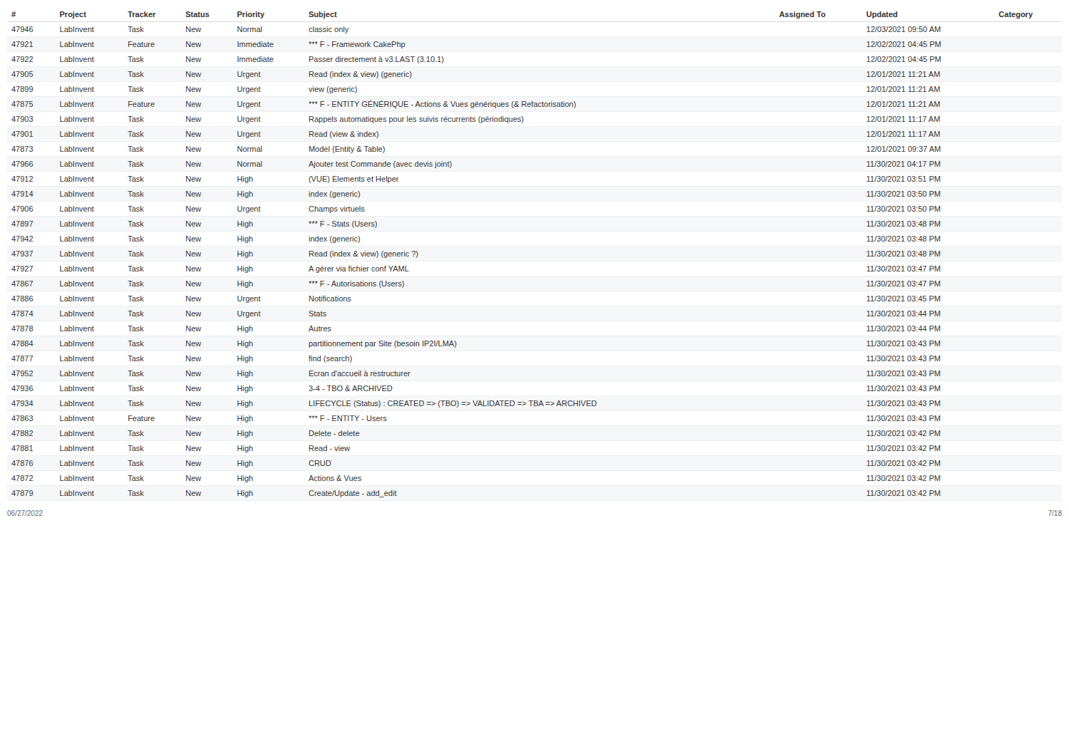| # | Project | Tracker | Status | Priority | Subject | Assigned To | Updated | Category |
| --- | --- | --- | --- | --- | --- | --- | --- | --- |
| 47946 | LabInvent | Task | New | Normal | classic only | | 12/03/2021 09:50 AM | |
| 47921 | LabInvent | Feature | New | Immediate | *** F - Framework CakePhp | | 12/02/2021 04:45 PM | |
| 47922 | LabInvent | Task | New | Immediate | Passer directement à v3.LAST (3.10.1) | | 12/02/2021 04:45 PM | |
| 47905 | LabInvent | Task | New | Urgent | Read (index & view) (generic) | | 12/01/2021 11:21 AM | |
| 47899 | LabInvent | Task | New | Urgent | view (generic) | | 12/01/2021 11:21 AM | |
| 47875 | LabInvent | Feature | New | Urgent | *** F - ENTITY GÉNÉRIQUE - Actions & Vues génériques (& Refactorisation) | | 12/01/2021 11:21 AM | |
| 47903 | LabInvent | Task | New | Urgent | Rappels automatiques pour les suivis récurrents (périodiques) | | 12/01/2021 11:17 AM | |
| 47901 | LabInvent | Task | New | Urgent | Read (view & index) | | 12/01/2021 11:17 AM | |
| 47873 | LabInvent | Task | New | Normal | Model (Entity & Table) | | 12/01/2021 09:37 AM | |
| 47966 | LabInvent | Task | New | Normal | Ajouter test Commande (avec devis joint) | | 11/30/2021 04:17 PM | |
| 47912 | LabInvent | Task | New | High | (VUE) Elements et Helper | | 11/30/2021 03:51 PM | |
| 47914 | LabInvent | Task | New | High | index (generic) | | 11/30/2021 03:50 PM | |
| 47906 | LabInvent | Task | New | Urgent | Champs virtuels | | 11/30/2021 03:50 PM | |
| 47897 | LabInvent | Task | New | High | *** F - Stats (Users) | | 11/30/2021 03:48 PM | |
| 47942 | LabInvent | Task | New | High | index (generic) | | 11/30/2021 03:48 PM | |
| 47937 | LabInvent | Task | New | High | Read (index & view) (generic ?) | | 11/30/2021 03:48 PM | |
| 47927 | LabInvent | Task | New | High | A gérer via fichier conf YAML | | 11/30/2021 03:47 PM | |
| 47867 | LabInvent | Task | New | High | *** F - Autorisations (Users) | | 11/30/2021 03:47 PM | |
| 47886 | LabInvent | Task | New | Urgent | Notifications | | 11/30/2021 03:45 PM | |
| 47874 | LabInvent | Task | New | Urgent | Stats | | 11/30/2021 03:44 PM | |
| 47878 | LabInvent | Task | New | High | Autres | | 11/30/2021 03:44 PM | |
| 47884 | LabInvent | Task | New | High | partitionnement par Site (besoin IP2I/LMA) | | 11/30/2021 03:43 PM | |
| 47877 | LabInvent | Task | New | High | find (search) | | 11/30/2021 03:43 PM | |
| 47952 | LabInvent | Task | New | High | Ecran d'accueil à restructurer | | 11/30/2021 03:43 PM | |
| 47936 | LabInvent | Task | New | High | 3-4 - TBO & ARCHIVED | | 11/30/2021 03:43 PM | |
| 47934 | LabInvent | Task | New | High | LIFECYCLE (Status) : CREATED => (TBO) => VALIDATED => TBA => ARCHIVED | | 11/30/2021 03:43 PM | |
| 47863 | LabInvent | Feature | New | High | *** F - ENTITY - Users | | 11/30/2021 03:43 PM | |
| 47882 | LabInvent | Task | New | High | Delete - delete | | 11/30/2021 03:42 PM | |
| 47881 | LabInvent | Task | New | High | Read - view | | 11/30/2021 03:42 PM | |
| 47876 | LabInvent | Task | New | High | CRUD | | 11/30/2021 03:42 PM | |
| 47872 | LabInvent | Task | New | High | Actions & Vues | | 11/30/2021 03:42 PM | |
| 47879 | LabInvent | Task | New | High | Create/Update - add_edit | | 11/30/2021 03:42 PM | |
06/27/2022 7/18